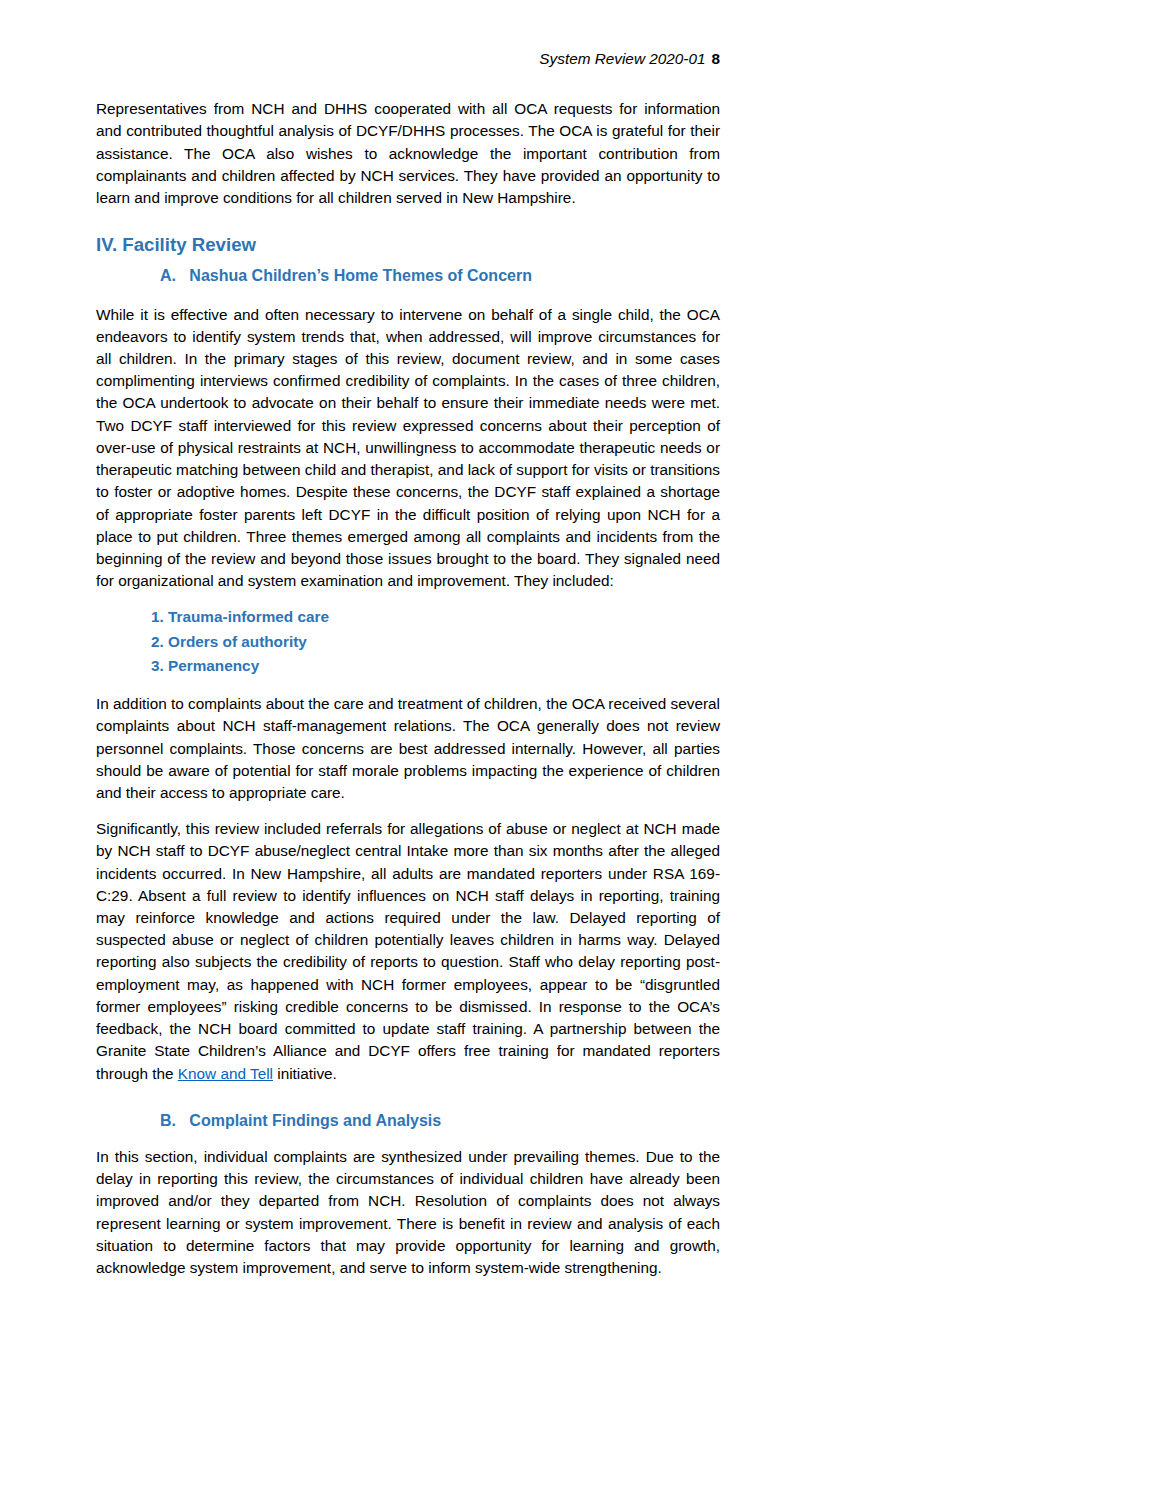System Review 2020-018
Representatives from NCH and DHHS cooperated with all OCA requests for information and contributed thoughtful analysis of DCYF/DHHS processes. The OCA is grateful for their assistance. The OCA also wishes to acknowledge the important contribution from complainants and children affected by NCH services. They have provided an opportunity to learn and improve conditions for all children served in New Hampshire.
IV. Facility Review
A. Nashua Children’s Home Themes of Concern
While it is effective and often necessary to intervene on behalf of a single child, the OCA endeavors to identify system trends that, when addressed, will improve circumstances for all children. In the primary stages of this review, document review, and in some cases complimenting interviews confirmed credibility of complaints. In the cases of three children, the OCA undertook to advocate on their behalf to ensure their immediate needs were met. Two DCYF staff interviewed for this review expressed concerns about their perception of over-use of physical restraints at NCH, unwillingness to accommodate therapeutic needs or therapeutic matching between child and therapist, and lack of support for visits or transitions to foster or adoptive homes. Despite these concerns, the DCYF staff explained a shortage of appropriate foster parents left DCYF in the difficult position of relying upon NCH for a place to put children. Three themes emerged among all complaints and incidents from the beginning of the review and beyond those issues brought to the board. They signaled need for organizational and system examination and improvement. They included:
Trauma-informed care
Orders of authority
Permanency
In addition to complaints about the care and treatment of children, the OCA received several complaints about NCH staff-management relations. The OCA generally does not review personnel complaints. Those concerns are best addressed internally. However, all parties should be aware of potential for staff morale problems impacting the experience of children and their access to appropriate care.
Significantly, this review included referrals for allegations of abuse or neglect at NCH made by NCH staff to DCYF abuse/neglect central Intake more than six months after the alleged incidents occurred. In New Hampshire, all adults are mandated reporters under RSA 169-C:29. Absent a full review to identify influences on NCH staff delays in reporting, training may reinforce knowledge and actions required under the law. Delayed reporting of suspected abuse or neglect of children potentially leaves children in harms way. Delayed reporting also subjects the credibility of reports to question. Staff who delay reporting post-employment may, as happened with NCH former employees, appear to be “disgruntled former employees” risking credible concerns to be dismissed. In response to the OCA’s feedback, the NCH board committed to update staff training. A partnership between the Granite State Children’s Alliance and DCYF offers free training for mandated reporters through the Know and Tell initiative.
B. Complaint Findings and Analysis
In this section, individual complaints are synthesized under prevailing themes. Due to the delay in reporting this review, the circumstances of individual children have already been improved and/or they departed from NCH. Resolution of complaints does not always represent learning or system improvement. There is benefit in review and analysis of each situation to determine factors that may provide opportunity for learning and growth, acknowledge system improvement, and serve to inform system-wide strengthening.